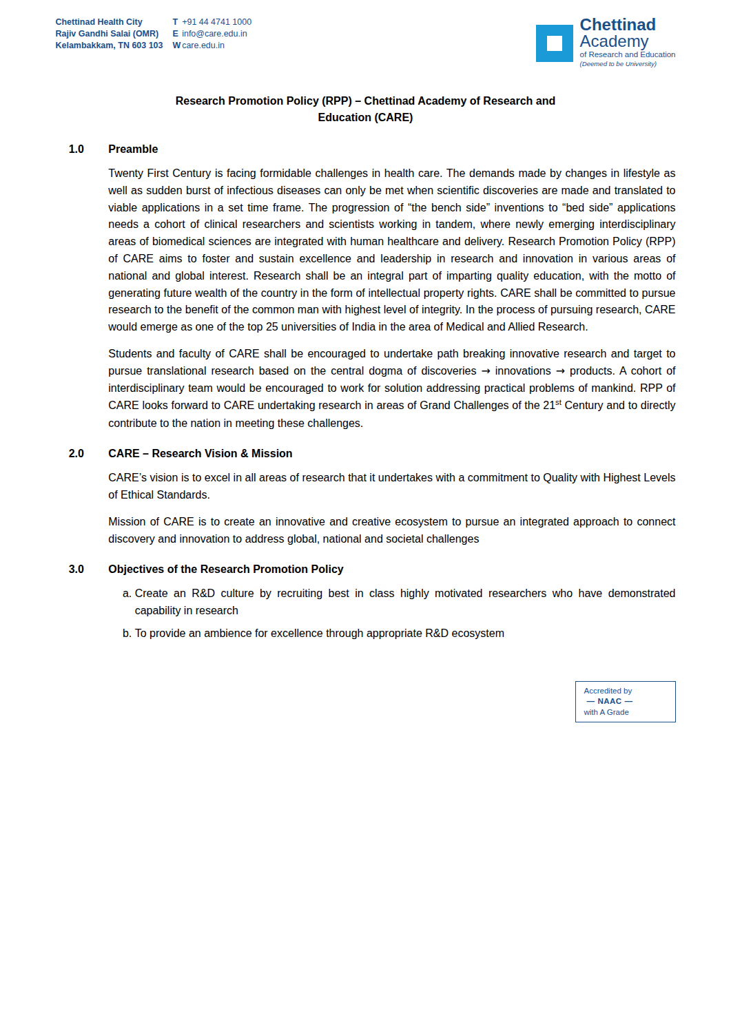Chettinad Health City
Rajiv Gandhi Salai (OMR)
Kelambakkam, TN 603 103
T+91 44 4741 1000
Einfo@care.edu.in
Wcare.edu.in
Chettinad
Academy
of Research and Education
(Deemed to be University)
Research Promotion Policy (RPP) – Chettinad Academy of Research and
Education (CARE)
1.0
Preamble
Twenty First Century is facing formidable challenges in health care. The demands made by changes in lifestyle as well as sudden burst of infectious diseases can only be met when scientific discoveries are made and translated to viable applications in a set time frame. The progression of “the bench side” inventions to “bed side” applications needs a cohort of clinical researchers and scientists working in tandem, where newly emerging interdisciplinary areas of biomedical sciences are integrated with human healthcare and delivery. Research Promotion Policy (RPP) of CARE aims to foster and sustain excellence and leadership in research and innovation in various areas of national and global interest. Research shall be an integral part of imparting quality education, with the motto of generating future wealth of the country in the form of intellectual property rights. CARE shall be committed to pursue research to the benefit of the common man with highest level of integrity. In the process of pursuing research, CARE would emerge as one of the top 25 universities of India in the area of Medical and Allied Research.
Students and faculty of CARE shall be encouraged to undertake path breaking innovative research and target to pursue translational research based on the central dogma of discoveries → innovations → products. A cohort of interdisciplinary team would be encouraged to work for solution addressing practical problems of mankind. RPP of CARE looks forward to CARE undertaking research in areas of Grand Challenges of the 21st Century and to directly contribute to the nation in meeting these challenges.
2.0
CARE – Research Vision & Mission
CARE’s vision is to excel in all areas of research that it undertakes with a commitment to Quality with Highest Levels of Ethical Standards.
Mission of CARE is to create an innovative and creative ecosystem to pursue an integrated approach to connect discovery and innovation to address global, national and societal challenges
3.0
Objectives of the Research Promotion Policy
Create an R&D culture by recruiting best in class highly motivated researchers who have demonstrated capability in research
To provide an ambience for excellence through appropriate R&D ecosystem
Accredited by
NAAC with A Grade